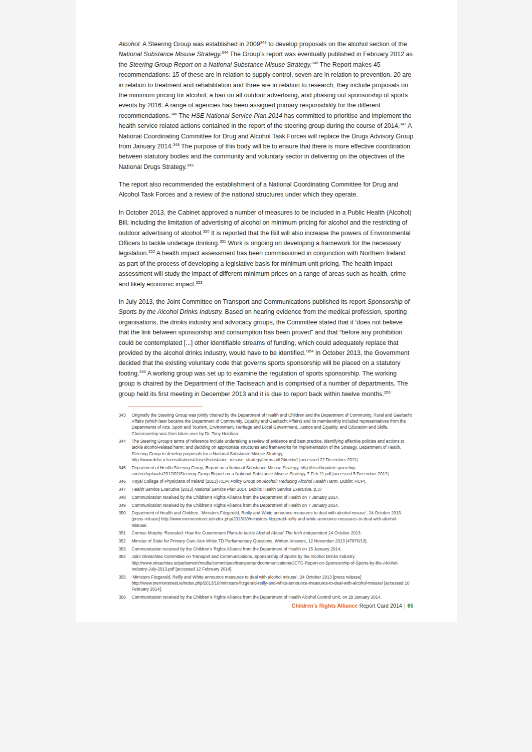Alcohol: A Steering Group was established in 2009343 to develop proposals on the alcohol section of the National Substance Misuse Strategy.344 The Group’s report was eventually published in February 2012 as the Steering Group Report on a National Substance Misuse Strategy.345 The Report makes 45 recommendations: 15 of these are in relation to supply control, seven are in relation to prevention, 20 are in relation to treatment and rehabilitation and three are in relation to research; they include proposals on the minimum pricing for alcohol; a ban on all outdoor advertising, and phasing out sponsorship of sports events by 2016. A range of agencies has been assigned primary responsibility for the different recommendations.346 The HSE National Service Plan 2014 has committed to prioritise and implement the health service related actions contained in the report of the steering group during the course of 2014.347 A National Coordinating Committee for Drug and Alcohol Task Forces will replace the Drugs Advisory Group from January 2014.348 The purpose of this body will be to ensure that there is more effective coordination between statutory bodies and the community and voluntary sector in delivering on the objectives of the National Drugs Strategy.349
The report also recommended the establishment of a National Coordinating Committee for Drug and Alcohol Task Forces and a review of the national structures under which they operate.
In October 2013, the Cabinet approved a number of measures to be included in a Public Health (Alcohol) Bill, including the limitation of advertising of alcohol on minimum pricing for alcohol and the restricting of outdoor advertising of alcohol.350 It is reported that the Bill will also increase the powers of Environmental Officers to tackle underage drinking.351 Work is ongoing on developing a framework for the necessary legislation.352 A health impact assessment has been commissioned in conjunction with Northern Ireland as part of the process of developing a legislative basis for minimum unit pricing. The health impact assessment will study the impact of different minimum prices on a range of areas such as health, crime and likely economic impact.353
In July 2013, the Joint Committee on Transport and Communications published its report Sponsorship of Sports by the Alcohol Drinks Industry. Based on hearing evidence from the medical profession, sporting organisations, the drinks industry and advocacy groups, the Committee stated that it ‘does not believe that the link between sponsorship and consumption has been proved” and that “before any prohibition could be contemplated [...] other identifiable streams of funding, which could adequately replace that provided by the alcohol drinks industry, would have to be identified.’354 In October 2013, the Government decided that the existing voluntary code that governs sports sponsorship will be placed on a statutory footing.355 A working group was set up to examine the regulation of sports sponsorship. The working group is chaired by the Department of the Taoiseach and is comprised of a number of departments. The group held its first meeting in December 2013 and it is due to report back within twelve months.356
343 Originally the Steering Group was jointly chaired by the Department of Health and Children and the Department of Community, Rural and Gaeltacht Affairs (which later became the Department of Community, Equality and Gaeltacht Affairs) and its membership included representatives from the Departments of Arts, Sport and Tourism, Environment, Heritage and Local Government, Justice and Equality, and Education and Skills. Chairmanship was then taken over by Dr. Tony Holohan.
344 The Steering Group’s terms of reference include undertaking a review of evidence and best practice, identifying effective policies and actions to tackle alcohol-related harm; and deciding on appropriate structures and frameworks for implementation of the Strategy. Department of Health, Steering Group to develop proposals for a National Substance Misuse Strategy, http://www.dohc.ie/consultations/closed/substance_misuse_strategy/terms.pdf?direct=1 [accessed 22 December 2011].
345 Department of Health Steering Group, Report on a National Substance Misuse Strategy, http://healthupdate.gov.ie/wp-content/uploads/2012/02/Steering-Group-Report-on-a-National-Substance-Misuse-Strategy-7-Feb-11.pdf [accessed 5 December 2012].
346 Royal College of Physicians of Ireland (2013) RCPI Policy Group on Alcohol: Reducing Alcohol Health Harm, Dublin: RCPI.
347 Health Service Executive (2013) National Service Plan 2014, Dublin: Health Service Executive, p.37
348 Communication received by the Children’s Rights Alliance from the Department of Health on 7 January 2014.
349 Communication received by the Children’s Rights Alliance from the Department of Health on 7 January 2014.
350 Department of Health and Children, ‘Ministers Fitzgerald, Reilly and White announce measures to deal with alcohol misuse’, 24 October 2013 [press release] http://www.merrionstreet.ie/index.php/2013/10/ministers-fitzgerald-reilly-and-white-announce-measures-to-deal-with-alcohol-misuse/.
351 Cormac Murphy ‘Revealed: How the Government Plans to tackle Alcohol Abuse’ The Irish Independent 24 October 2013.
352 Minister of State for Primary Care Alex White TD Parliamentary Questions, Written Answers, 12 November 2013 [47870/13].
353 Communication received by the Children’s Rights Alliance from the Department of Health on 15 January 2014.
354 Joint Oireachtas Committee on Transport and Communications, Sponsorship of Sports by the Alcohol Drinks Industry http://www.oireachtas.ie/parliament/media/committees/transportandcommunications/JCTC-Report-on-Sponsorship-of-Sports-by-the-Alcohol-Industry-July-2013.pdf [accessed 12 February 2014].
355‘Ministers Fitzgerald, Reilly and White announce measures to deal with alcohol misuse’, 24 October 2013 [press release] http://www.merrionstreet.ie/index.php/2013/10/ministers-fitzgerald-reilly-and-white-announce-measures-to-deal-with-alcohol-misuse/ [accessed 10 February 2014].
356 Communication received by the Children’s Rights Alliance from the Department of Health Alcohol Control Unit, on 29 January 2014.
Children’s Rights Alliance Report Card 2014|65